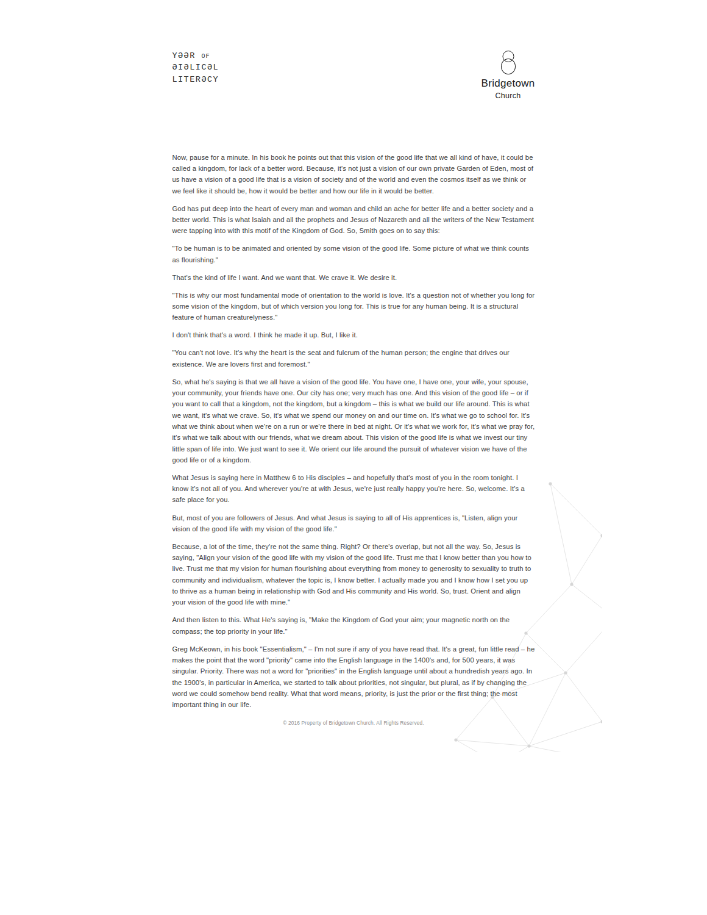YӘӘR OF
ӘIӘLICӘL
LITERӘCY
Bridgetown
Church
Now, pause for a minute. In his book he points out that this vision of the good life that we all kind of have, it could be called a kingdom, for lack of a better word. Because, it's not just a vision of our own private Garden of Eden, most of us have a vision of a good life that is a vision of society and of the world and even the cosmos itself as we think or we feel like it should be, how it would be better and how our life in it would be better.
God has put deep into the heart of every man and woman and child an ache for better life and a better society and a better world. This is what Isaiah and all the prophets and Jesus of Nazareth and all the writers of the New Testament were tapping into with this motif of the Kingdom of God. So, Smith goes on to say this:
"To be human is to be animated and oriented by some vision of the good life. Some picture of what we think counts as flourishing."
That's the kind of life I want. And we want that. We crave it. We desire it.
"This is why our most fundamental mode of orientation to the world is love. It's a question not of whether you long for some vision of the kingdom, but of which version you long for. This is true for any human being. It is a structural feature of human creaturelyness."
I don't think that's a word. I think he made it up. But, I like it.
"You can't not love. It's why the heart is the seat and fulcrum of the human person; the engine that drives our existence. We are lovers first and foremost."
So, what he's saying is that we all have a vision of the good life. You have one, I have one, your wife, your spouse, your community, your friends have one. Our city has one; very much has one. And this vision of the good life – or if you want to call that a kingdom, not the kingdom, but a kingdom – this is what we build our life around. This is what we want, it's what we crave. So, it's what we spend our money on and our time on. It's what we go to school for. It's what we think about when we're on a run or we're there in bed at night. Or it's what we work for, it's what we pray for, it's what we talk about with our friends, what we dream about. This vision of the good life is what we invest our tiny little span of life into. We just want to see it. We orient our life around the pursuit of whatever vision we have of the good life or of a kingdom.
What Jesus is saying here in Matthew 6 to His disciples – and hopefully that's most of you in the room tonight. I know it's not all of you. And wherever you're at with Jesus, we're just really happy you're here. So, welcome. It's a safe place for you.
But, most of you are followers of Jesus. And what Jesus is saying to all of His apprentices is, "Listen, align your vision of the good life with my vision of the good life."
Because, a lot of the time, they're not the same thing. Right? Or there's overlap, but not all the way. So, Jesus is saying, "Align your vision of the good life with my vision of the good life. Trust me that I know better than you how to live. Trust me that my vision for human flourishing about everything from money to generosity to sexuality to truth to community and individualism, whatever the topic is, I know better. I actually made you and I know how I set you up to thrive as a human being in relationship with God and His community and His world. So, trust. Orient and align your vision of the good life with mine."
And then listen to this. What He's saying is, "Make the Kingdom of God your aim; your magnetic north on the compass; the top priority in your life."
Greg McKeown, in his book "Essentialism," – I'm not sure if any of you have read that. It's a great, fun little read – he makes the point that the word "priority" came into the English language in the 1400's and, for 500 years, it was singular. Priority. There was not a word for "priorities" in the English language until about a hundredish years ago. In the 1900's, in particular in America, we started to talk about priorities, not singular, but plural, as if by changing the word we could somehow bend reality. What that word means, priority, is just the prior or the first thing; the most important thing in our life.
© 2016 Property of Bridgetown Church. All Rights Reserved.